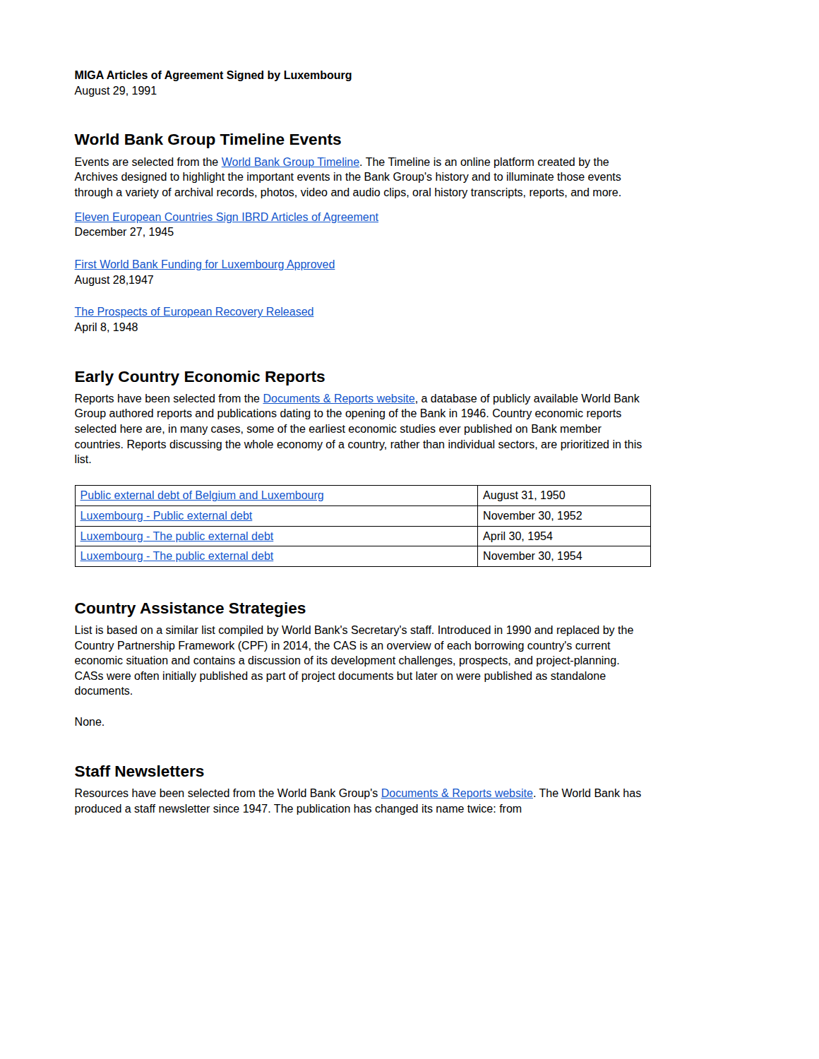MIGA Articles of Agreement Signed by Luxembourg
August 29, 1991
World Bank Group Timeline Events
Events are selected from the World Bank Group Timeline. The Timeline is an online platform created by the Archives designed to highlight the important events in the Bank Group's history and to illuminate those events through a variety of archival records, photos, video and audio clips, oral history transcripts, reports, and more.
Eleven European Countries Sign IBRD Articles of Agreement December 27, 1945
First World Bank Funding for Luxembourg Approved August 28,1947
The Prospects of European Recovery Released April 8, 1948
Early Country Economic Reports
Reports have been selected from the Documents & Reports website, a database of publicly available World Bank Group authored reports and publications dating to the opening of the Bank in 1946. Country economic reports selected here are, in many cases, some of the earliest economic studies ever published on Bank member countries. Reports discussing the whole economy of a country, rather than individual sectors, are prioritized in this list.
| Public external debt of Belgium and Luxembourg | August 31, 1950 |
| Luxembourg - Public external debt | November 30, 1952 |
| Luxembourg - The public external debt | April 30, 1954 |
| Luxembourg - The public external debt | November 30, 1954 |
Country Assistance Strategies
List is based on a similar list compiled by World Bank's Secretary's staff. Introduced in 1990 and replaced by the Country Partnership Framework (CPF) in 2014, the CAS is an overview of each borrowing country's current economic situation and contains a discussion of its development challenges, prospects, and project-planning. CASs were often initially published as part of project documents but later on were published as standalone documents.
None.
Staff Newsletters
Resources have been selected from the World Bank Group's Documents & Reports website. The World Bank has produced a staff newsletter since 1947. The publication has changed its name twice: from